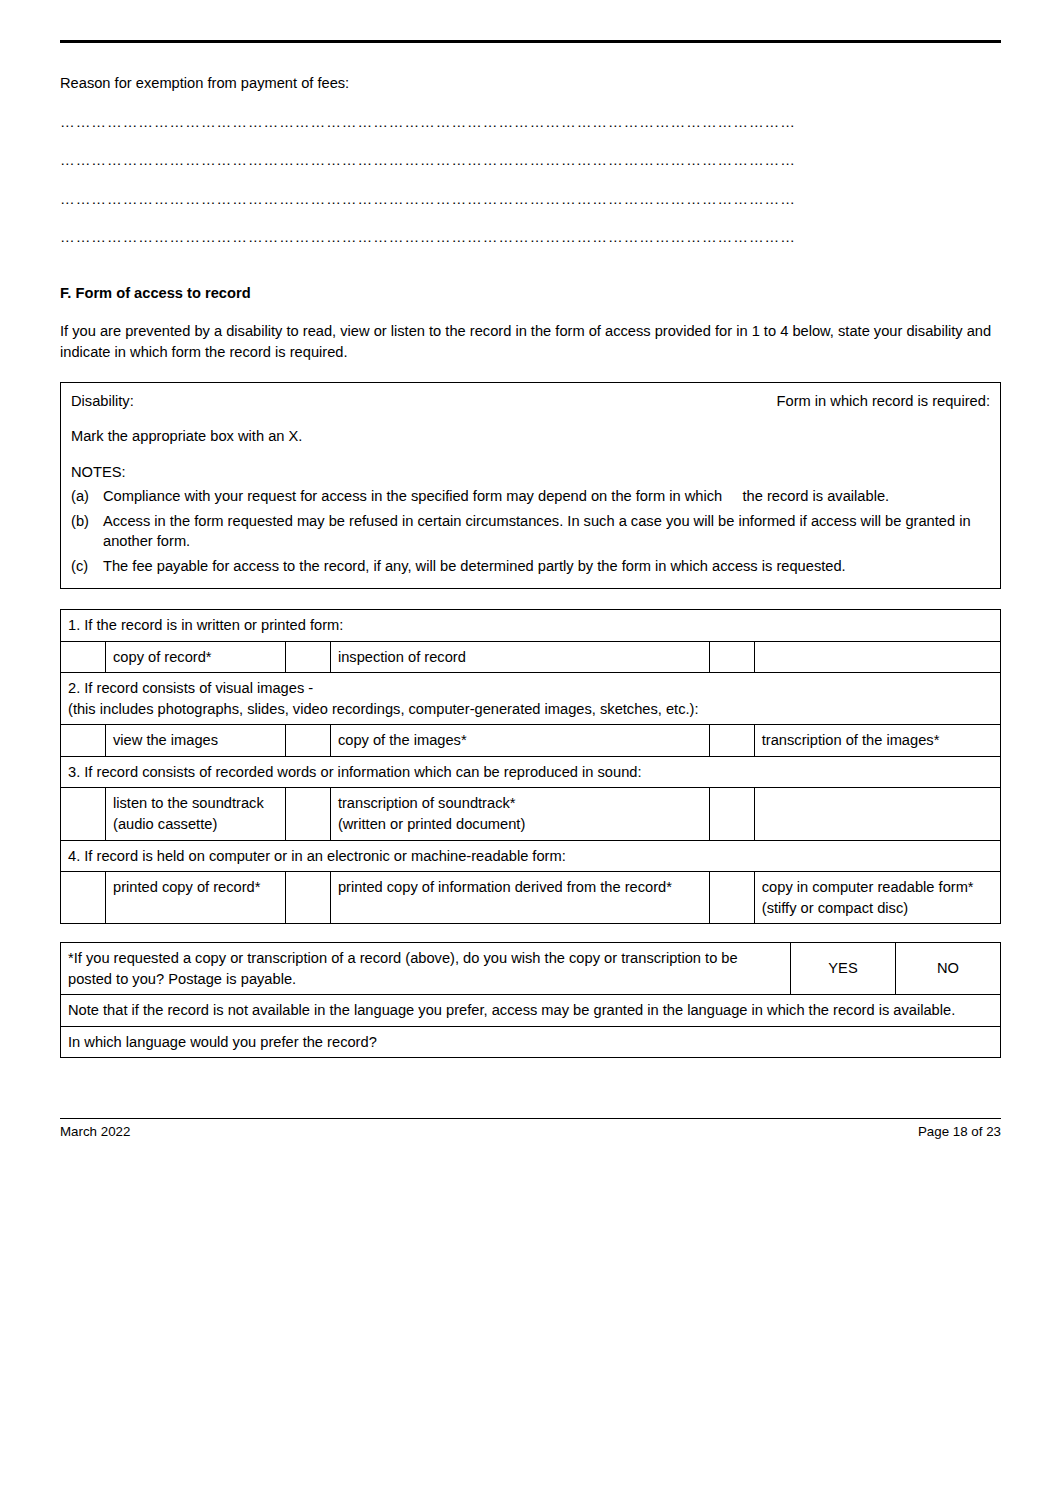Reason for exemption from payment of fees:
……………………………………………………………………………………………………………………………
……………………………………………………………………………………………………………………………
……………………………………………………………………………………………………………………………
……………………………………………………………………………………………………………………………
F. Form of access to record
If you are prevented by a disability to read, view or listen to the record in the form of access provided for in 1 to 4 below, state your disability and indicate in which form the record is required.
Disability: Form in which record is required:
Mark the appropriate box with an X.
NOTES:
(a) Compliance with your request for access in the specified form may depend on the form in which the record is available.
(b) Access in the form requested may be refused in certain circumstances. In such a case you will be informed if access will be granted in another form.
(c) The fee payable for access to the record, if any, will be determined partly by the form in which access is requested.
| 1. If the record is in written or printed form: |
| | copy of record* | | inspection of record | | |
| 2. If record consists of visual images - (this includes photographs, slides, video recordings, computer-generated images, sketches, etc.): |
| | view the images | | copy of the images* | | transcription of the images* |
| 3. If record consists of recorded words or information which can be reproduced in sound: |
| | listen to the soundtrack (audio cassette) | | transcription of soundtrack* (written or printed document) | | |
| 4. If record is held on computer or in an electronic or machine-readable form: |
| | printed copy of record* | | printed copy of information derived from the record* | | copy in computer readable form* (stiffy or compact disc) |
| *If you requested a copy or transcription of a record (above), do you wish the copy or transcription to be posted to you? Postage is payable. | YES | NO |
| Note that if the record is not available in the language you prefer, access may be granted in the language in which the record is available. |
| In which language would you prefer the record? |
March 2022 Page 18 of 23